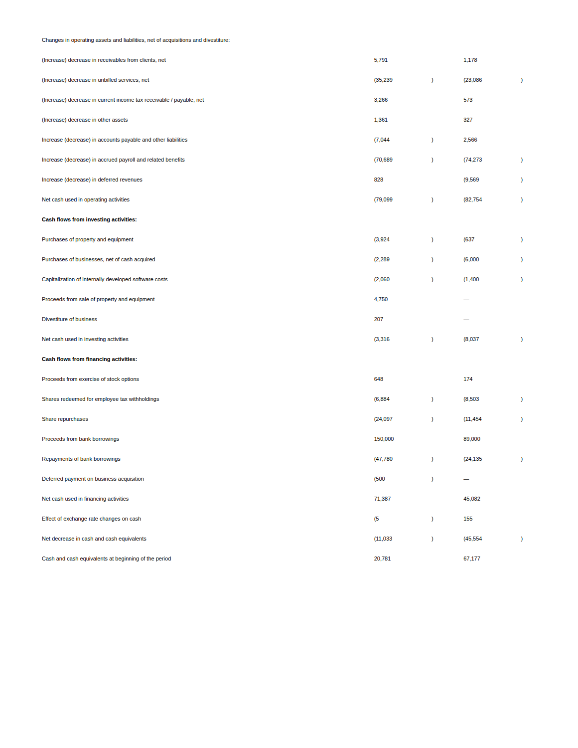| Changes in operating assets and liabilities, net of acquisitions and divestiture: | | | | | |
| (Increase) decrease in receivables from clients, net | 5,791 | | | 1,178 | |
| (Increase) decrease in unbilled services, net | (35,239 | ) | | (23,086 | ) |
| (Increase) decrease in current income tax receivable / payable, net | 3,266 | | | 573 | |
| (Increase) decrease in other assets | 1,361 | | | 327 | |
| Increase (decrease) in accounts payable and other liabilities | (7,044 | ) | | 2,566 | |
| Increase (decrease) in accrued payroll and related benefits | (70,689 | ) | | (74,273 | ) |
| Increase (decrease) in deferred revenues | 828 | | | (9,569 | ) |
| Net cash used in operating activities | (79,099 | ) | | (82,754 | ) |
| Cash flows from investing activities: | | | | | |
| Purchases of property and equipment | (3,924 | ) | | (637 | ) |
| Purchases of businesses, net of cash acquired | (2,289 | ) | | (6,000 | ) |
| Capitalization of internally developed software costs | (2,060 | ) | | (1,400 | ) |
| Proceeds from sale of property and equipment | 4,750 | | | — | |
| Divestiture of business | 207 | | | — | |
| Net cash used in investing activities | (3,316 | ) | | (8,037 | ) |
| Cash flows from financing activities: | | | | | |
| Proceeds from exercise of stock options | 648 | | | 174 | |
| Shares redeemed for employee tax withholdings | (6,884 | ) | | (8,503 | ) |
| Share repurchases | (24,097 | ) | | (11,454 | ) |
| Proceeds from bank borrowings | 150,000 | | | 89,000 | |
| Repayments of bank borrowings | (47,780 | ) | | (24,135 | ) |
| Deferred payment on business acquisition | (500 | ) | | — | |
| Net cash used in financing activities | 71,387 | | | 45,082 | |
| Effect of exchange rate changes on cash | (5 | ) | | 155 | |
| Net decrease in cash and cash equivalents | (11,033 | ) | | (45,554 | ) |
| Cash and cash equivalents at beginning of the period | 20,781 | | | 67,177 | |